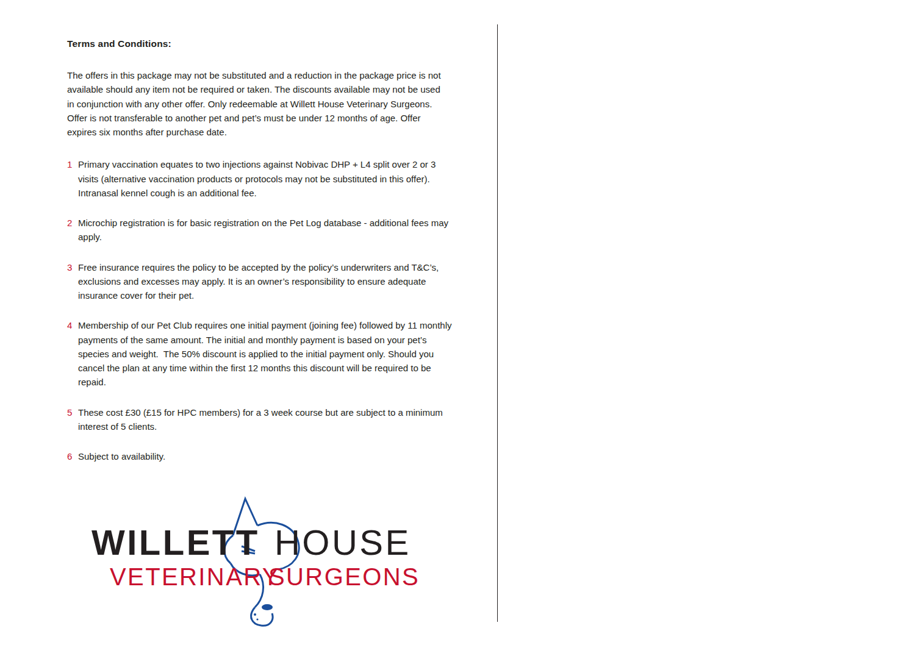Terms and Conditions:
The offers in this package may not be substituted and a reduction in the package price is not available should any item not be required or taken. The discounts available may not be used in conjunction with any other offer. Only redeemable at Willett House Veterinary Surgeons. Offer is not transferable to another pet and pet’s must be under 12 months of age. Offer expires six months after purchase date.
Primary vaccination equates to two injections against Nobivac DHP + L4 split over 2 or 3 visits (alternative vaccination products or protocols may not be substituted in this offer). Intranasal kennel cough is an additional fee.
Microchip registration is for basic registration on the Pet Log database - additional fees may apply.
Free insurance requires the policy to be accepted by the policy’s underwriters and T&C’s, exclusions and excesses may apply. It is an owner’s responsibility to ensure adequate insurance cover for their pet.
Membership of our Pet Club requires one initial payment (joining fee) followed by 11 monthly payments of the same amount. The initial and monthly payment is based on your pet’s species and weight. The 50% discount is applied to the initial payment only. Should you cancel the plan at any time within the first 12 months this discount will be required to be repaid.
These cost £30 (£15 for HPC members) for a 3 week course but are subject to a minimum interest of 5 clients.
Subject to availability.
WILLETT HOUSE VETERINARY SURGEONS